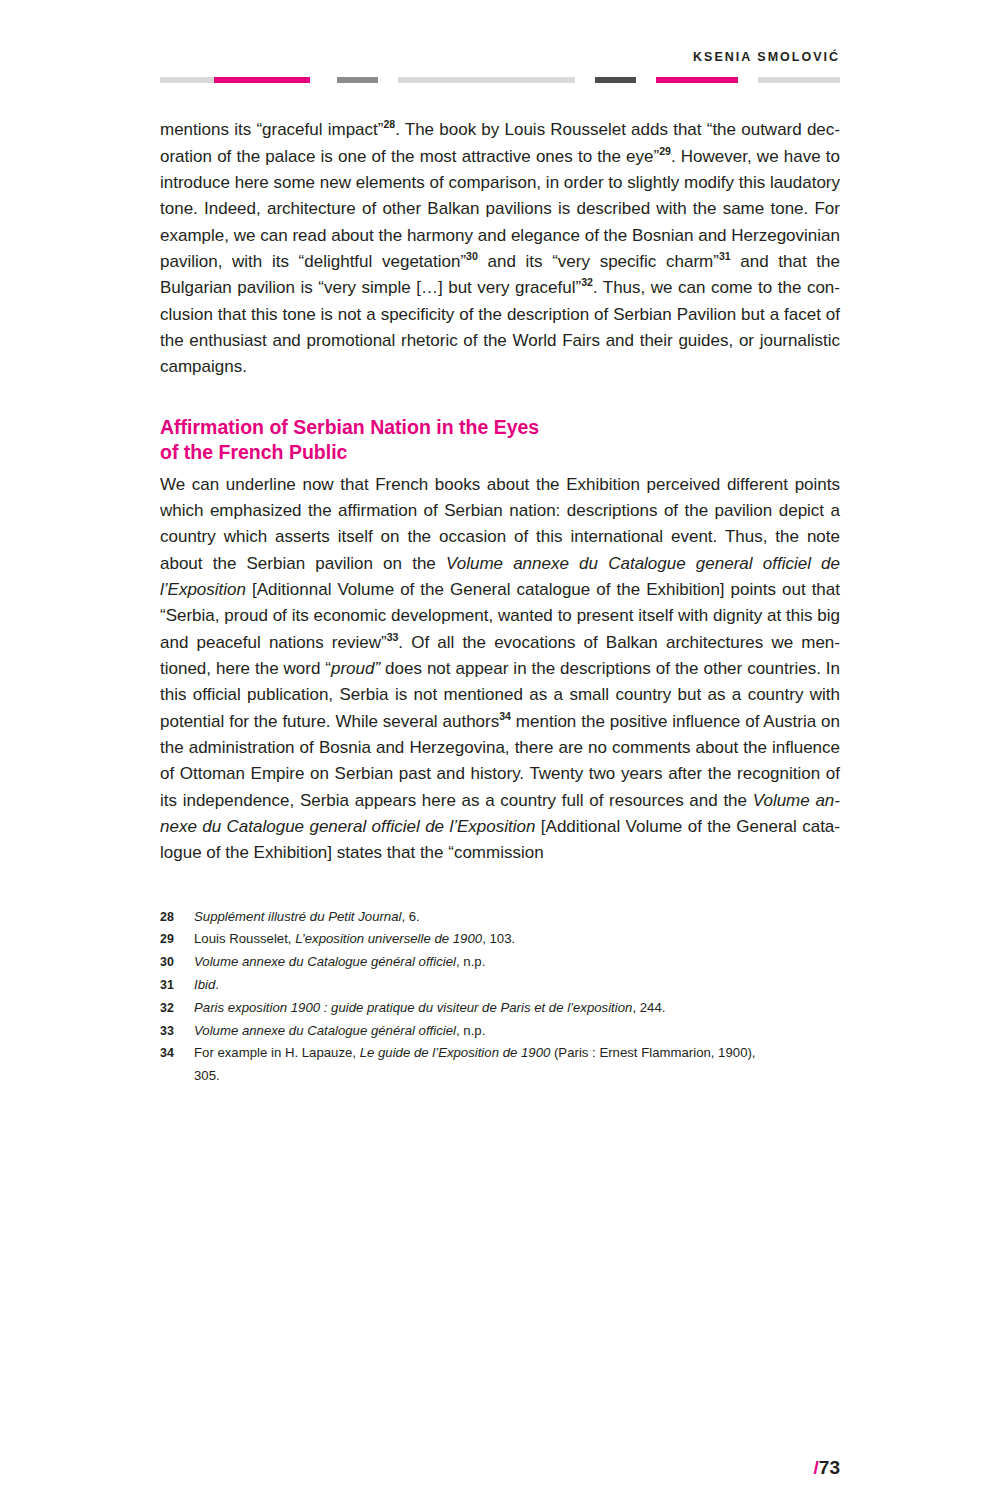Ksenia Smolović
mentions its “graceful impact”28. The book by Louis Rousselet adds that “the outward decoration of the palace is one of the most attractive ones to the eye”29. However, we have to introduce here some new elements of comparison, in order to slightly modify this laudatory tone. Indeed, architecture of other Balkan pavilions is described with the same tone. For example, we can read about the harmony and elegance of the Bosnian and Herzegovinian pavilion, with its “delightful vegetation”30 and its “very specific charm”31 and that the Bulgarian pavilion is “very simple […] but very graceful”32. Thus, we can come to the conclusion that this tone is not a specificity of the description of Serbian Pavilion but a facet of the enthusiast and promotional rhetoric of the World Fairs and their guides, or journalistic campaigns.
Affirmation of Serbian Nation in the Eyes
of the French Public
We can underline now that French books about the Exhibition perceived different points which emphasized the affirmation of Serbian nation: descriptions of the pavilion depict a country which asserts itself on the occasion of this international event. Thus, the note about the Serbian pavilion on the Volume annexe du Catalogue general officiel de l’Exposition [Aditionnal Volume of the General catalogue of the Exhibition] points out that “Serbia, proud of its economic development, wanted to present itself with dignity at this big and peaceful nations review”33. Of all the evocations of Balkan architectures we mentioned, here the word “proud” does not appear in the descriptions of the other countries. In this official publication, Serbia is not mentioned as a small country but as a country with potential for the future. While several authors34 mention the positive influence of Austria on the administration of Bosnia and Herzegovina, there are no comments about the influence of Ottoman Empire on Serbian past and history. Twenty two years after the recognition of its independence, Serbia appears here as a country full of resources and the Volume annexe du Catalogue general officiel de l’Exposition [Additional Volume of the General catalogue of the Exhibition] states that the “commission
28 Supplément illustré du Petit Journal, 6.
29 Louis Rousselet, L’exposition universelle de 1900, 103.
30 Volume annexe du Catalogue général officiel, n.p.
31 Ibid.
32 Paris exposition 1900 : guide pratique du visiteur de Paris et de l’exposition, 244.
33 Volume annexe du Catalogue général officiel, n.p.
34 For example in H. Lapauze, Le guide de l’Exposition de 1900 (Paris : Ernest Flammarion, 1900),
305.
/73